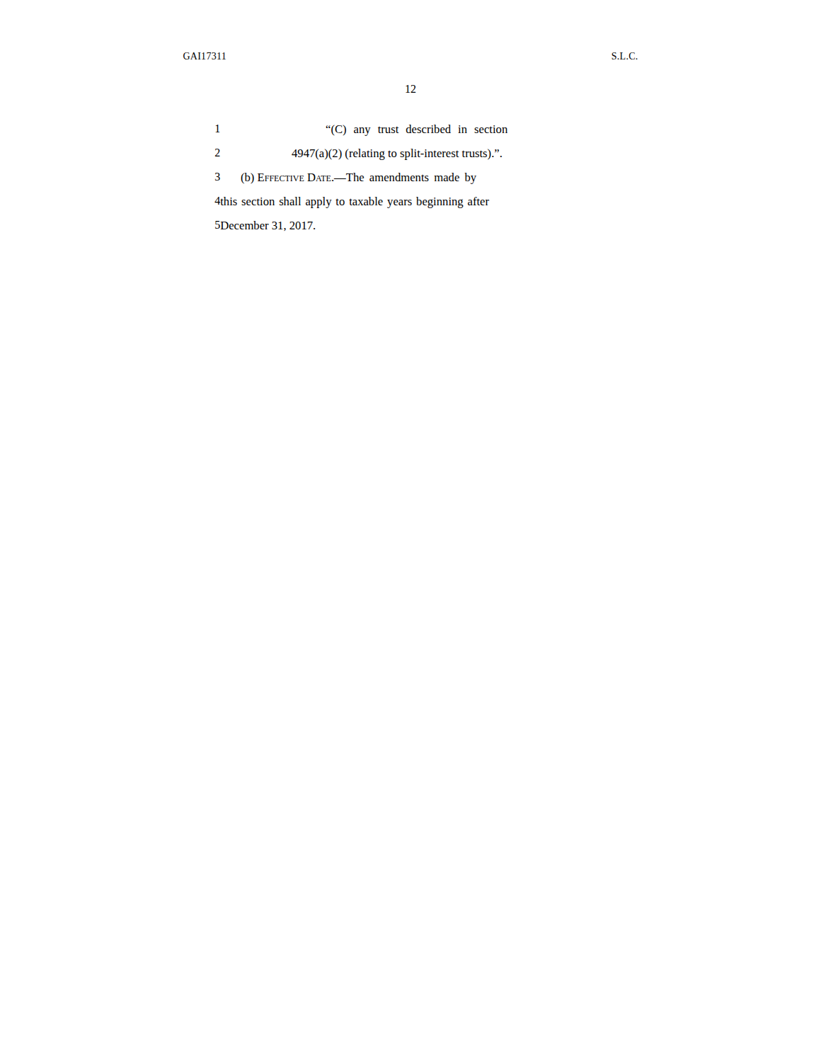GAI17311 S.L.C.
12
| 1 | “(C) any trust described in section |
| 2 | 4947(a)(2) (relating to split-interest trusts).”. |
| 3 | (b) Effective Date .—The amendments made by |
| 4 | this section shall apply to taxable years beginning after |
| 5 | December 31, 2017. |